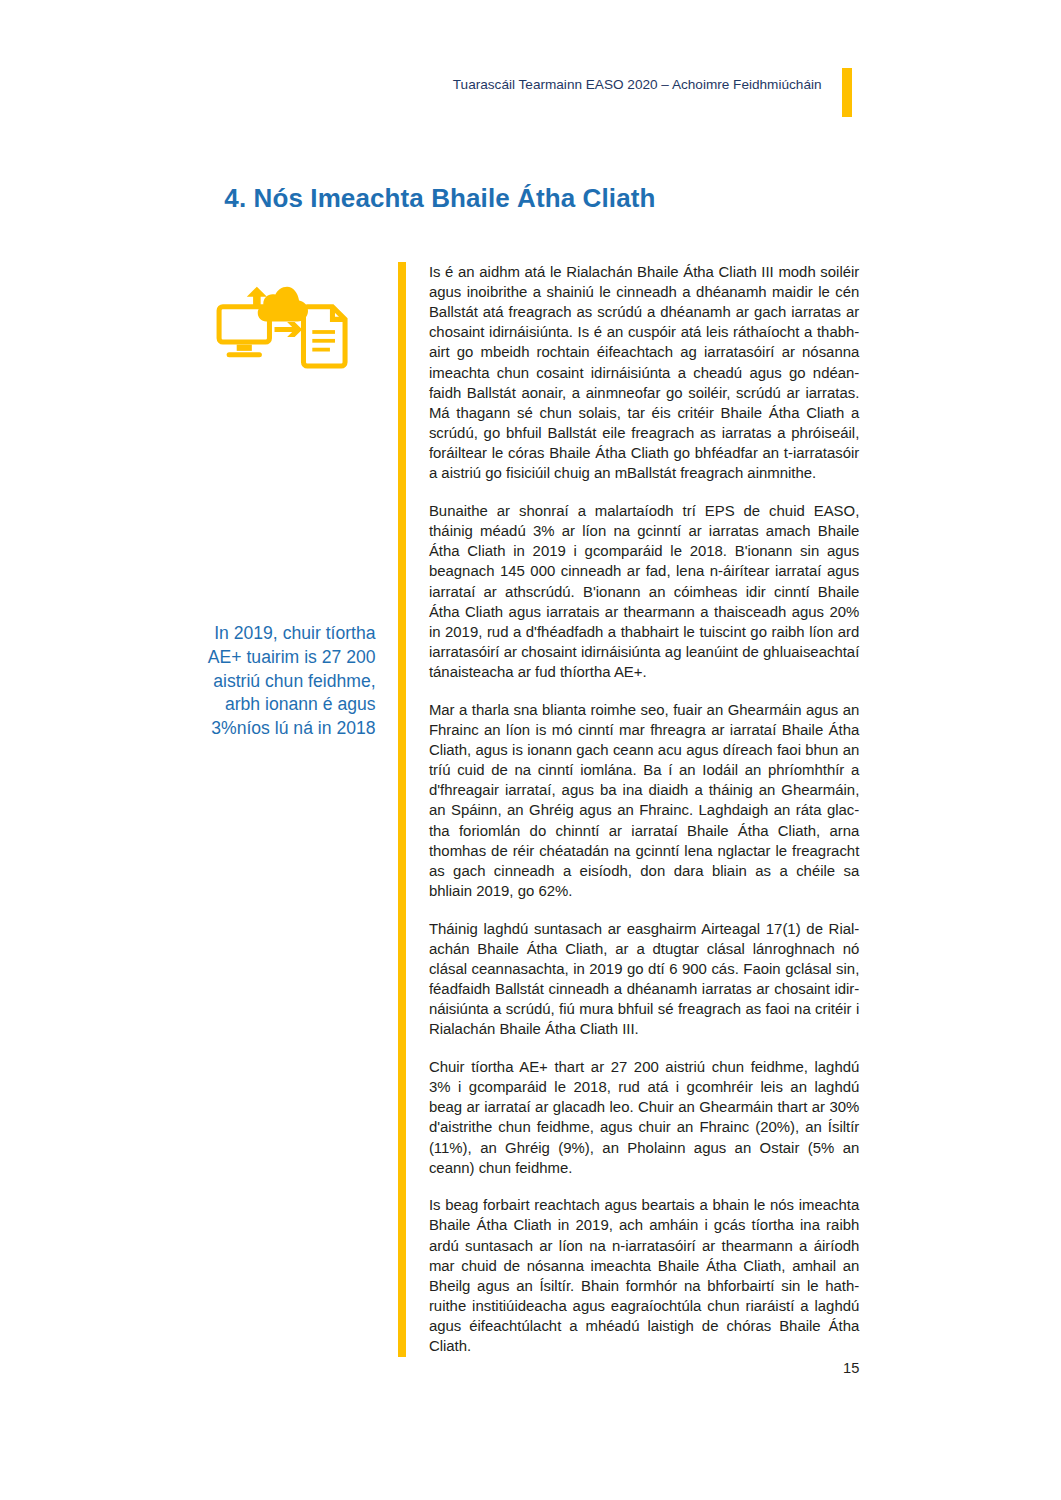Tuarascáil Tearmainn EASO 2020 – Achoimre Feidhmiúcháin
4. Nós Imeachta Bhaile Átha Cliath
In 2019, chuir tíortha AE+ tuairim is 27 200 aistriú chun feidhme, arbh ionann é agus 3%níos lú ná in 2018
Is é an aidhm atá le Rialachán Bhaile Átha Cliath III modh soiléir agus inoibrithe a shainiú le cinneadh a dhéanamh maidir le cén Ballstát atá freagrach as scrúdú a dhéanamh ar gach iarratas ar chosaint idirnáisiúnta. Is é an cuspóir atá leis ráthaíocht a thabhairt go mbeidh rochtain éifeachtach ag iarratasóirí ar nósanna imeachta chun cosaint idirnáisiúnta a cheadú agus go ndéanfaidh Ballstát aonair, a ainmneofar go soiléir, scrúdú ar iarratas. Má thagann sé chun solais, tar éis critéir Bhaile Átha Cliath a scrúdú, go bhfuil Ballstát eile freagrach as iarratas a phróiseáil, foráiltear le córas Bhaile Átha Cliath go bhféadfar an t-iarratasóir a aistriú go fisiciúil chuig an mBallstát freagrach ainmnithe.
Bunaithe ar shonraí a malartaíodh trí EPS de chuid EASO, tháinig méadú 3% ar líon na gcinntí ar iarratas amach Bhaile Átha Cliath in 2019 i gcomparáid le 2018. B'ionann sin agus beagnach 145 000 cinneadh ar fad, lena n-áirítear iarrataí agus iarrataí ar athscrúdú. B'ionann an cóimheas idir cinntí Bhaile Átha Cliath agus iarratais ar thearmann a thaisceadh agus 20% in 2019, rud a d'fhéadfadh a thabhairt le tuiscint go raibh líon ard iarratasóirí ar chosaint idirnáisiúnta ag leanúint de ghluaiseachtaí tánaisteacha ar fud thíortha AE+.
Mar a tharla sna blianta roimhe seo, fuair an Ghearmáin agus an Fhrainc an líon is mó cinntí mar fhreagra ar iarrataí Bhaile Átha Cliath, agus is ionann gach ceann acu agus díreach faoi bhun an tríú cuid de na cinntí iomlána. Ba í an Iodáil an phríomhthír a d'fhreagair iarrataí, agus ba ina diaidh a tháinig an Ghearmáin, an Spáinn, an Ghréig agus an Fhrainc. Laghdaigh an ráta glactha foriomlán do chinntí ar iarrataí Bhaile Átha Cliath, arna thomhas de réir chéatadán na gcinntí lena nglactar le freagracht as gach cinneadh a eisíodh, don dara bliain as a chéile sa bhliain 2019, go 62%.
Tháinig laghdú suntasach ar easghairm Airteagal 17(1) de Rialachán Bhaile Átha Cliath, ar a dtugtar clásal lánroghnach nó clásal ceannasachta, in 2019 go dtí 6 900 cás. Faoin gclásal sin, féadfaidh Ballstát cinneadh a dhéanamh iarratas ar chosaint idirnáisiúnta a scrúdú, fiú mura bhfuil sé freagrach as faoi na critéir i Rialachán Bhaile Átha Cliath III.
Chuir tíortha AE+ thart ar 27 200 aistriú chun feidhme, laghdú 3% i gcomparáid le 2018, rud atá i gcomhréir leis an laghdú beag ar iarrataí ar glacadh leo. Chuir an Ghearmáin thart ar 30% d'aistrithe chun feidhme, agus chuir an Fhrainc (20%), an Ísiltír (11%), an Ghréig (9%), an Pholainn agus an Ostair (5% an ceann) chun feidhme.
Is beag forbairt reachtach agus beartais a bhain le nós imeachta Bhaile Átha Cliath in 2019, ach amháin i gcás tíortha ina raibh ardú suntasach ar líon na n-iarratasóirí ar thearmann a áiríodh mar chuid de nósanna imeachta Bhaile Átha Cliath, amhail an Bheilg agus an Ísiltír. Bhain formhór na bhforbairtí sin le hathruithe institiúideacha agus eagraíochtúla chun riaráistí a laghdú agus éifeachtúlacht a mhéadú laistigh de chóras Bhaile Átha Cliath.
15